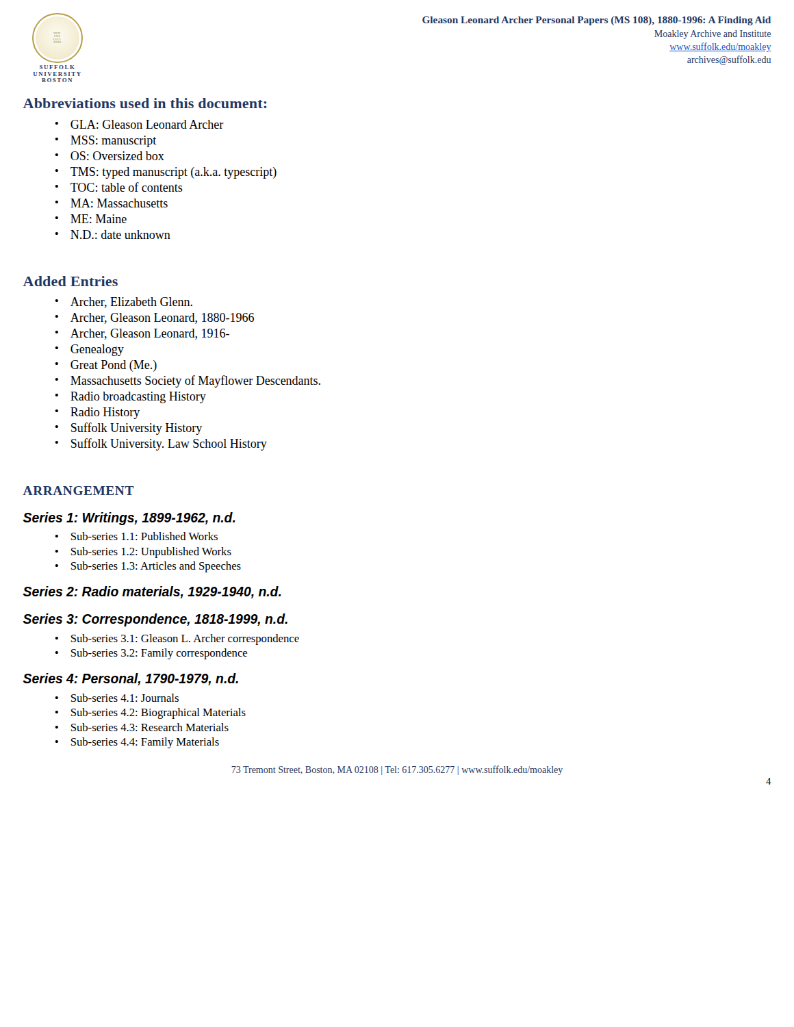SUFFOLK UNIVERSITY BOSTON
Gleason Leonard Archer Personal Papers (MS 108), 1880-1996: A Finding Aid
Moakley Archive and Institute
www.suffolk.edu/moakley
archives@suffolk.edu
Abbreviations used in this document:
GLA: Gleason Leonard Archer
MSS: manuscript
OS: Oversized box
TMS: typed manuscript (a.k.a. typescript)
TOC: table of contents
MA: Massachusetts
ME: Maine
N.D.: date unknown
Added Entries
Archer, Elizabeth Glenn.
Archer, Gleason Leonard, 1880-1966
Archer, Gleason Leonard, 1916-
Genealogy
Great Pond (Me.)
Massachusetts Society of Mayflower Descendants.
Radio broadcasting History
Radio History
Suffolk University History
Suffolk University. Law School History
ARRANGEMENT
Series 1: Writings, 1899-1962, n.d.
Sub-series 1.1: Published Works
Sub-series 1.2: Unpublished Works
Sub-series 1.3: Articles and Speeches
Series 2: Radio materials, 1929-1940, n.d.
Series 3: Correspondence, 1818-1999, n.d.
Sub-series 3.1: Gleason L. Archer correspondence
Sub-series 3.2: Family correspondence
Series 4: Personal, 1790-1979, n.d.
Sub-series 4.1: Journals
Sub-series 4.2: Biographical Materials
Sub-series 4.3: Research Materials
Sub-series 4.4: Family Materials
73 Tremont Street, Boston, MA 02108 | Tel: 617.305.6277 | www.suffolk.edu/moakley 4